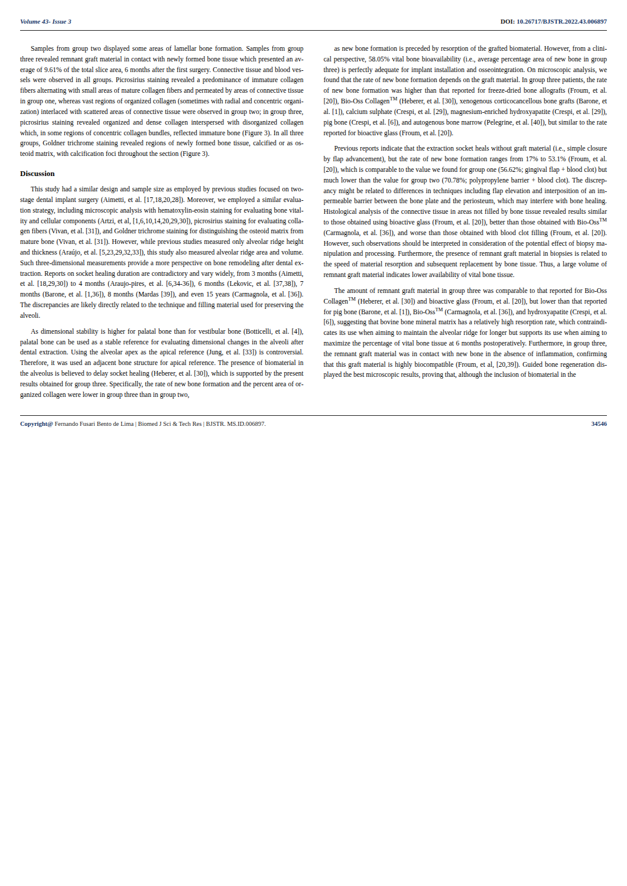Volume 43- Issue 3
DOI: 10.26717/BJSTR.2022.43.006897
Samples from group two displayed some areas of lamellar bone formation. Samples from group three revealed remnant graft material in contact with newly formed bone tissue which presented an average of 9.61% of the total slice area, 6 months after the first surgery. Connective tissue and blood vessels were observed in all groups. Picrosirius staining revealed a predominance of immature collagen fibers alternating with small areas of mature collagen fibers and permeated by areas of connective tissue in group one, whereas vast regions of organized collagen (sometimes with radial and concentric organization) interlaced with scattered areas of connective tissue were observed in group two; in group three, picrosirius staining revealed organized and dense collagen interspersed with disorganized collagen which, in some regions of concentric collagen bundles, reflected immature bone (Figure 3). In all three groups, Goldner trichrome staining revealed regions of newly formed bone tissue, calcified or as osteoid matrix, with calcification foci throughout the section (Figure 3).
Discussion
This study had a similar design and sample size as employed by previous studies focused on two-stage dental implant surgery (Aimetti, et al. [17,18,20,28]). Moreover, we employed a similar evaluation strategy, including microscopic analysis with hematoxylin-eosin staining for evaluating bone vitality and cellular components (Artzi, et al, [1,6,10,14,20,29,30]), picrosirius staining for evaluating collagen fibers (Vivan, et al. [31]), and Goldner trichrome staining for distinguishing the osteoid matrix from mature bone (Vivan, et al. [31]). However, while previous studies measured only alveolar ridge height and thickness (Araújo, et al. [5,23,29,32,33]), this study also measured alveolar ridge area and volume. Such three-dimensional measurements provide a more perspective on bone remodeling after dental extraction. Reports on socket healing duration are contradictory and vary widely, from 3 months (Aimetti, et al. [18,29,30]) to 4 months (Araujo-pires, et al. [6,34-36]), 6 months (Lekovic, et al. [37,38]), 7 months (Barone, et al. [1,36]), 8 months (Mardas [39]), and even 15 years (Carmagnola, et al. [36]). The discrepancies are likely directly related to the technique and filling material used for preserving the alveoli.
As dimensional stability is higher for palatal bone than for vestibular bone (Botticelli, et al. [4]), palatal bone can be used as a stable reference for evaluating dimensional changes in the alveoli after dental extraction. Using the alveolar apex as the apical reference (Jung, et al. [33]) is controversial. Therefore, it was used an adjacent bone structure for apical reference. The presence of biomaterial in the alveolus is believed to delay socket healing (Heberer, et al. [30]), which is supported by the present results obtained for group three. Specifically, the rate of new bone formation and the percent area of organized collagen were lower in group three than in group two,
as new bone formation is preceded by resorption of the grafted biomaterial. However, from a clinical perspective, 58.05% vital bone bioavailability (i.e., average percentage area of new bone in group three) is perfectly adequate for implant installation and osseointegration. On microscopic analysis, we found that the rate of new bone formation depends on the graft material. In group three patients, the rate of new bone formation was higher than that reported for freeze-dried bone allografts (Froum, et al. [20]), Bio-Oss CollagenTM (Heberer, et al. [30]), xenogenous corticocancellous bone grafts (Barone, et al. [1]), calcium sulphate (Crespi, et al. [29]), magnesium-enriched hydroxyapatite (Crespi, et al. [29]), pig bone (Crespi, et al. [6]), and autogenous bone marrow (Pelegrine, et al. [40]), but similar to the rate reported for bioactive glass (Froum, et al. [20]).
Previous reports indicate that the extraction socket heals without graft material (i.e., simple closure by flap advancement), but the rate of new bone formation ranges from 17% to 53.1% (Froum, et al. [20]), which is comparable to the value we found for group one (56.62%; gingival flap + blood clot) but much lower than the value for group two (70.78%; polypropylene barrier + blood clot). The discrepancy might be related to differences in techniques including flap elevation and interposition of an impermeable barrier between the bone plate and the periosteum, which may interfere with bone healing. Histological analysis of the connective tissue in areas not filled by bone tissue revealed results similar to those obtained using bioactive glass (Froum, et al. [20]), better than those obtained with Bio-OssTM (Carmagnola, et al. [36]), and worse than those obtained with blood clot filling (Froum, et al. [20]). However, such observations should be interpreted in consideration of the potential effect of biopsy manipulation and processing. Furthermore, the presence of remnant graft material in biopsies is related to the speed of material resorption and subsequent replacement by bone tissue. Thus, a large volume of remnant graft material indicates lower availability of vital bone tissue.
The amount of remnant graft material in group three was comparable to that reported for Bio-Oss CollagenTM (Heberer, et al. [30]) and bioactive glass (Froum, et al. [20]), but lower than that reported for pig bone (Barone, et al. [1]), Bio-OssTM (Carmagnola, et al. [36]), and hydroxyapatite (Crespi, et al. [6]), suggesting that bovine bone mineral matrix has a relatively high resorption rate, which contraindicates its use when aiming to maintain the alveolar ridge for longer but supports its use when aiming to maximize the percentage of vital bone tissue at 6 months postoperatively. Furthermore, in group three, the remnant graft material was in contact with new bone in the absence of inflammation, confirming that this graft material is highly biocompatible (Froum, et al, [20,39]). Guided bone regeneration displayed the best microscopic results, proving that, although the inclusion of biomaterial in the
Copyright@ Fernando Fusari Bento de Lima | Biomed J Sci & Tech Res | BJSTR. MS.ID.006897.
34546